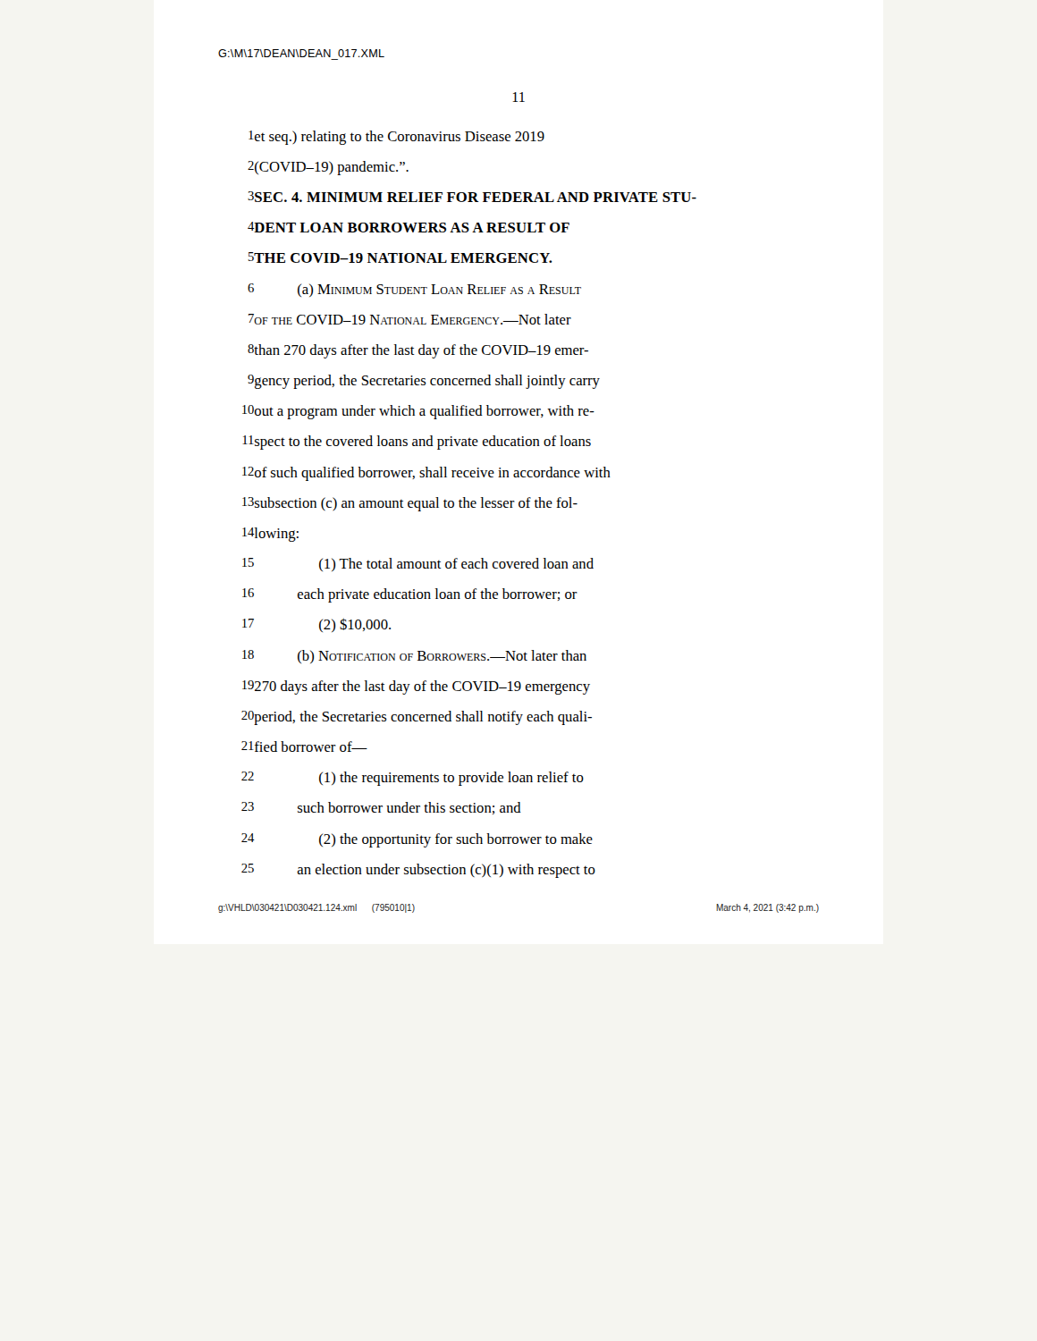G:\M\17\DEAN\DEAN_017.XML
11
| 1 | et seq.) relating to the Coronavirus Disease 2019 |
| 2 | (COVID–19) pandemic.”. |
| 3 | SEC. 4. MINIMUM RELIEF FOR FEDERAL AND PRIVATE STU- |
| 4 | DENT LOAN BORROWERS AS A RESULT OF |
| 5 | THE COVID–19 NATIONAL EMERGENCY. |
| 6 | (a) Minimum Student Loan Relief as a Result |
| 7 | of the COVID–19 National Emergency. —Not later |
| 8 | than 270 days after the last day of the COVID–19 emer- |
| 9 | gency period, the Secretaries concerned shall jointly carry |
| 10 | out a program under which a qualified borrower, with re- |
| 11 | spect to the covered loans and private education of loans |
| 12 | of such qualified borrower, shall receive in accordance with |
| 13 | subsection (c) an amount equal to the lesser of the fol- |
| 14 | lowing: |
| 15 | (1) The total amount of each covered loan and |
| 16 | each private education loan of the borrower; or |
| 17 | (2) $10,000. |
| 18 | (b) Notification of Borrowers. —Not later than |
| 19 | 270 days after the last day of the COVID–19 emergency |
| 20 | period, the Secretaries concerned shall notify each quali- |
| 21 | fied borrower of— |
| 22 | (1) the requirements to provide loan relief to |
| 23 | such borrower under this section; and |
| 24 | (2) the opportunity for such borrower to make |
| 25 | an election under subsection (c)(1) with respect to |
g:\VHLD\030421\D030421.124.xml (795010|1)
March 4, 2021 (3:42 p.m.)